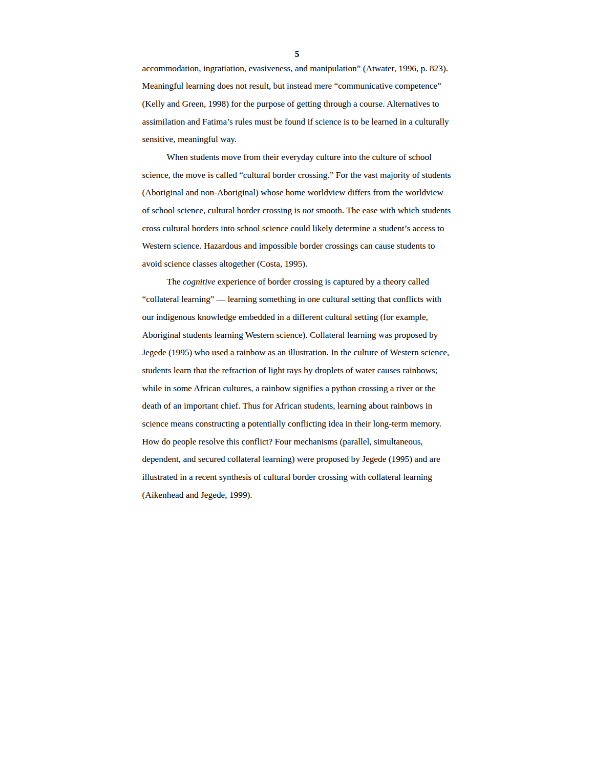5
accommodation, ingratiation, evasiveness, and manipulation” (Atwater, 1996, p. 823). Meaningful learning does not result, but instead mere “communicative competence” (Kelly and Green, 1998) for the purpose of getting through a course. Alternatives to assimilation and Fatima’s rules must be found if science is to be learned in a culturally sensitive, meaningful way.
When students move from their everyday culture into the culture of school science, the move is called “cultural border crossing.” For the vast majority of students (Aboriginal and non-Aboriginal) whose home worldview differs from the worldview of school science, cultural border crossing is not smooth. The ease with which students cross cultural borders into school science could likely determine a student’s access to Western science. Hazardous and impossible border crossings can cause students to avoid science classes altogether (Costa, 1995).
The cognitive experience of border crossing is captured by a theory called “collateral learning” — learning something in one cultural setting that conflicts with our indigenous knowledge embedded in a different cultural setting (for example, Aboriginal students learning Western science). Collateral learning was proposed by Jegede (1995) who used a rainbow as an illustration. In the culture of Western science, students learn that the refraction of light rays by droplets of water causes rainbows; while in some African cultures, a rainbow signifies a python crossing a river or the death of an important chief. Thus for African students, learning about rainbows in science means constructing a potentially conflicting idea in their long-term memory. How do people resolve this conflict? Four mechanisms (parallel, simultaneous, dependent, and secured collateral learning) were proposed by Jegede (1995) and are illustrated in a recent synthesis of cultural border crossing with collateral learning (Aikenhead and Jegede, 1999).